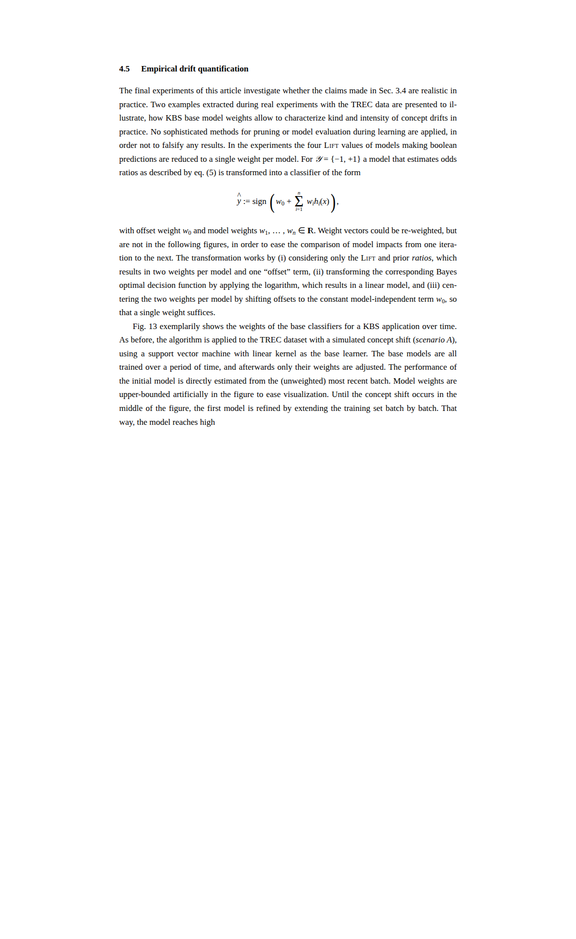4.5 Empirical drift quantification
The final experiments of this article investigate whether the claims made in Sec. 3.4 are realistic in practice. Two examples extracted during real experiments with the TREC data are presented to illustrate, how KBS base model weights allow to characterize kind and intensity of concept drifts in practice. No sophisticated methods for pruning or model evaluation during learning are applied, in order not to falsify any results. In the experiments the four Lift values of models making boolean predictions are reduced to a single weight per model. For 𝒴 = {−1, +1} a model that estimates odds ratios as described by eq. (5) is transformed into a classifier of the form
^y := sign (w0 + nΣi=1 wihi(x)),
with offset weight w0 and model weights w1, … , wn ∈ R. Weight vectors could be re-weighted, but are not in the following figures, in order to ease the comparison of model impacts from one iteration to the next. The transformation works by (i) considering only the Lift and prior ratios, which results in two weights per model and one “offset” term, (ii) transforming the corresponding Bayes optimal decision function by applying the logarithm, which results in a linear model, and (iii) centering the two weights per model by shifting offsets to the constant model-independent term w0, so that a single weight suffices.
Fig. 13 exemplarily shows the weights of the base classifiers for a KBS application over time. As before, the algorithm is applied to the TREC dataset with a simulated concept shift (scenario A), using a support vector machine with linear kernel as the base learner. The base models are all trained over a period of time, and afterwards only their weights are adjusted. The performance of the initial model is directly estimated from the (unweighted) most recent batch. Model weights are upper-bounded artificially in the figure to ease visualization. Until the concept shift occurs in the middle of the figure, the first model is refined by extending the training set batch by batch. That way, the model reaches high
32